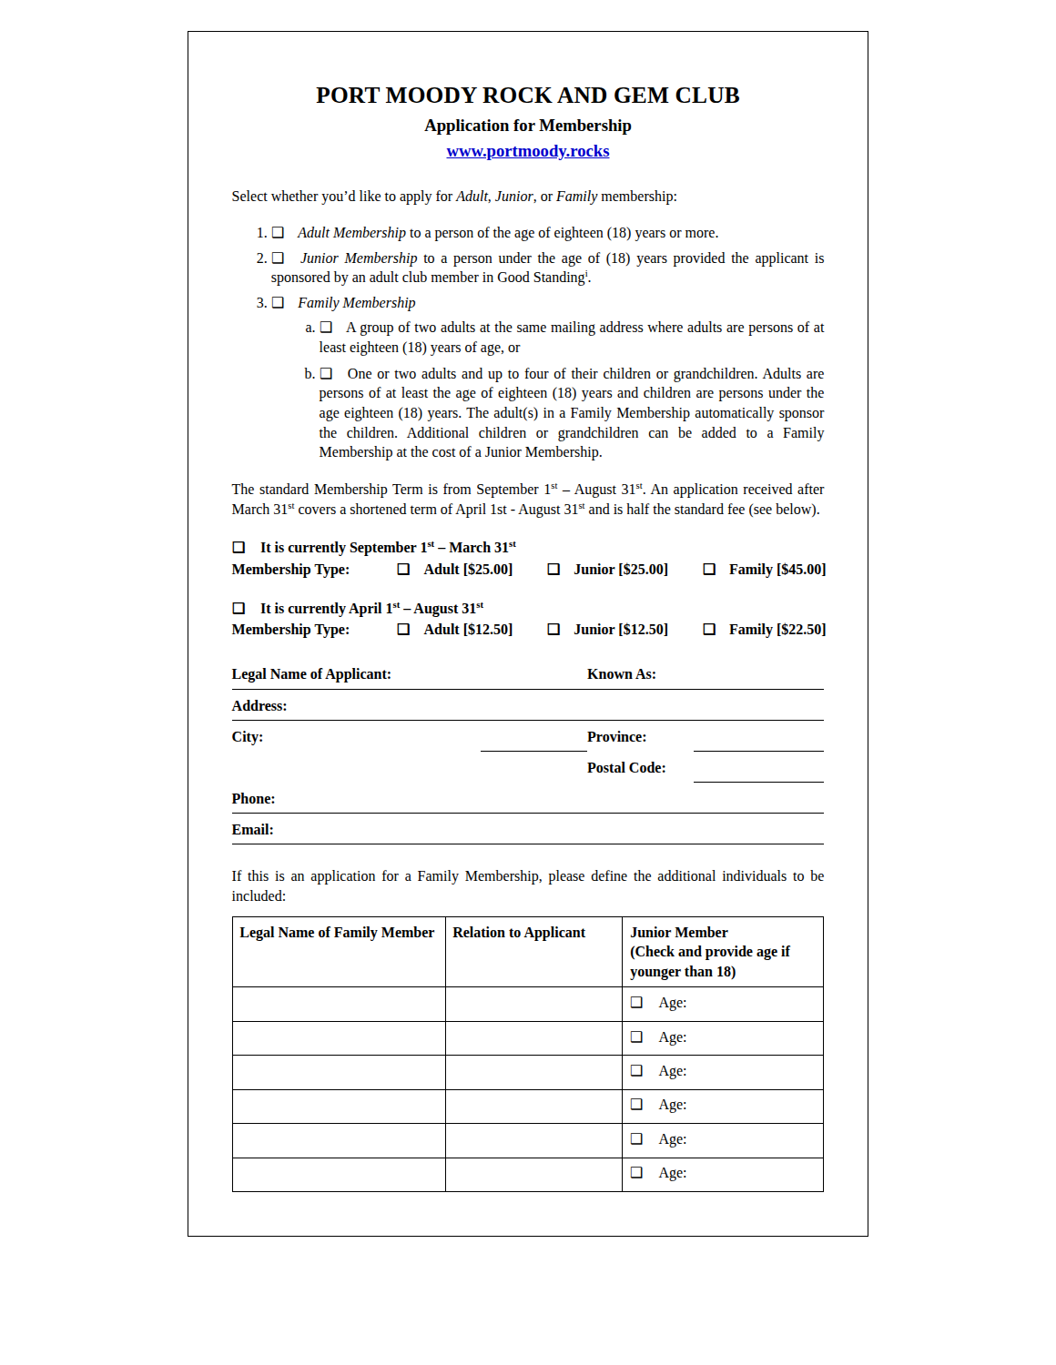PORT MOODY ROCK AND GEM CLUB
Application for Membership
www.portmoody.rocks
Select whether you’d like to apply for Adult, Junior, or Family membership:
❑ Adult Membership to a person of the age of eighteen (18) years or more.
❑ Junior Membership to a person under the age of (18) years provided the applicant is sponsored by an adult club member in Good Standingi.
❑ Family Membership
❑ A group of two adults at the same mailing address where adults are persons of at least eighteen (18) years of age, or
❑ One or two adults and up to four of their children or grandchildren. Adults are persons of at least the age of eighteen (18) years and children are persons under the age eighteen (18) years. The adult(s) in a Family Membership automatically sponsor the children. Additional children or grandchildren can be added to a Family Membership at the cost of a Junior Membership.
The standard Membership Term is from September 1st – August 31st. An application received after March 31st covers a shortened term of April 1st - August 31st and is half the standard fee (see below).
❑ It is currently September 1st – March 31st
Membership Type: ❑Adult [$25.00] ❑Junior [$25.00] ❑Family [$45.00]
❑ It is currently April 1st – August 31st
Membership Type: ❑Adult [$12.50] ❑Junior [$12.50] ❑Family [$22.50]
| Legal Name of Applicant: | | Known As: | |
| Address: |
| City: | | Province: | |
| | Postal Code: | |
| Phone: |
| Email: |
If this is an application for a Family Membership, please define the additional individuals to be included:
| Legal Name of Family Member | Relation to Applicant | Junior Member (Check and provide age if younger than 18) |
| --- | --- | --- |
| | | ❑ Age: |
| | | ❑ Age: |
| | | ❑ Age: |
| | | ❑ Age: |
| | | ❑ Age: |
| | | ❑ Age: |